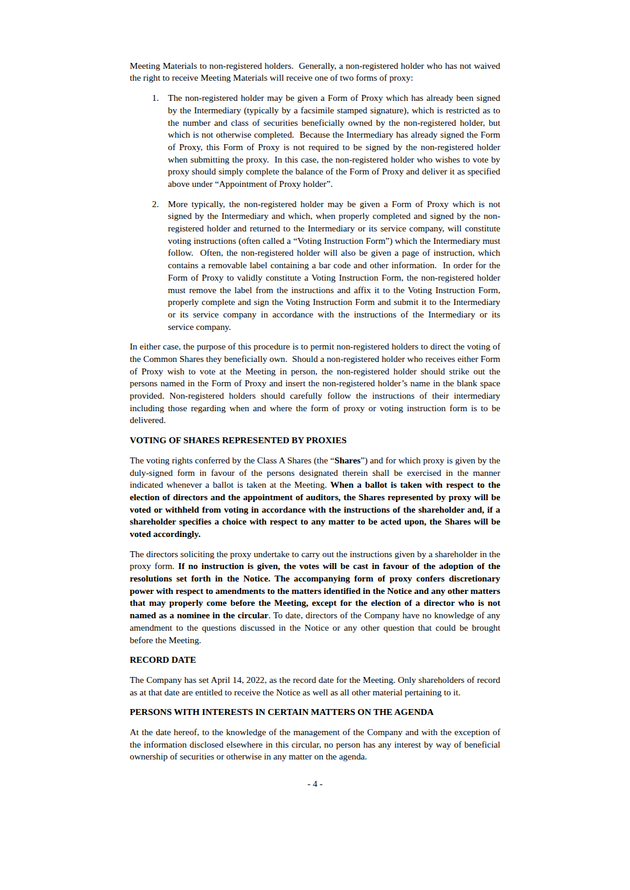Meeting Materials to non-registered holders. Generally, a non-registered holder who has not waived the right to receive Meeting Materials will receive one of two forms of proxy:
The non-registered holder may be given a Form of Proxy which has already been signed by the Intermediary (typically by a facsimile stamped signature), which is restricted as to the number and class of securities beneficially owned by the non-registered holder, but which is not otherwise completed. Because the Intermediary has already signed the Form of Proxy, this Form of Proxy is not required to be signed by the non-registered holder when submitting the proxy. In this case, the non-registered holder who wishes to vote by proxy should simply complete the balance of the Form of Proxy and deliver it as specified above under “Appointment of Proxy holder”.
More typically, the non-registered holder may be given a Form of Proxy which is not signed by the Intermediary and which, when properly completed and signed by the non-registered holder and returned to the Intermediary or its service company, will constitute voting instructions (often called a “Voting Instruction Form”) which the Intermediary must follow. Often, the non-registered holder will also be given a page of instruction, which contains a removable label containing a bar code and other information. In order for the Form of Proxy to validly constitute a Voting Instruction Form, the non-registered holder must remove the label from the instructions and affix it to the Voting Instruction Form, properly complete and sign the Voting Instruction Form and submit it to the Intermediary or its service company in accordance with the instructions of the Intermediary or its service company.
In either case, the purpose of this procedure is to permit non-registered holders to direct the voting of the Common Shares they beneficially own. Should a non-registered holder who receives either Form of Proxy wish to vote at the Meeting in person, the non-registered holder should strike out the persons named in the Form of Proxy and insert the non-registered holder’s name in the blank space provided. Non-registered holders should carefully follow the instructions of their intermediary including those regarding when and where the form of proxy or voting instruction form is to be delivered.
Voting of Shares Represented by Proxies
The voting rights conferred by the Class A Shares (the “Shares”) and for which proxy is given by the duly-signed form in favour of the persons designated therein shall be exercised in the manner indicated whenever a ballot is taken at the Meeting. When a ballot is taken with respect to the election of directors and the appointment of auditors, the Shares represented by proxy will be voted or withheld from voting in accordance with the instructions of the shareholder and, if a shareholder specifies a choice with respect to any matter to be acted upon, the Shares will be voted accordingly.
The directors soliciting the proxy undertake to carry out the instructions given by a shareholder in the proxy form. If no instruction is given, the votes will be cast in favour of the adoption of the resolutions set forth in the Notice. The accompanying form of proxy confers discretionary power with respect to amendments to the matters identified in the Notice and any other matters that may properly come before the Meeting, except for the election of a director who is not named as a nominee in the circular. To date, directors of the Company have no knowledge of any amendment to the questions discussed in the Notice or any other question that could be brought before the Meeting.
Record Date
The Company has set April 14, 2022, as the record date for the Meeting. Only shareholders of record as at that date are entitled to receive the Notice as well as all other material pertaining to it.
Persons with Interests in Certain Matters on the Agenda
At the date hereof, to the knowledge of the management of the Company and with the exception of the information disclosed elsewhere in this circular, no person has any interest by way of beneficial ownership of securities or otherwise in any matter on the agenda.
- 4 -